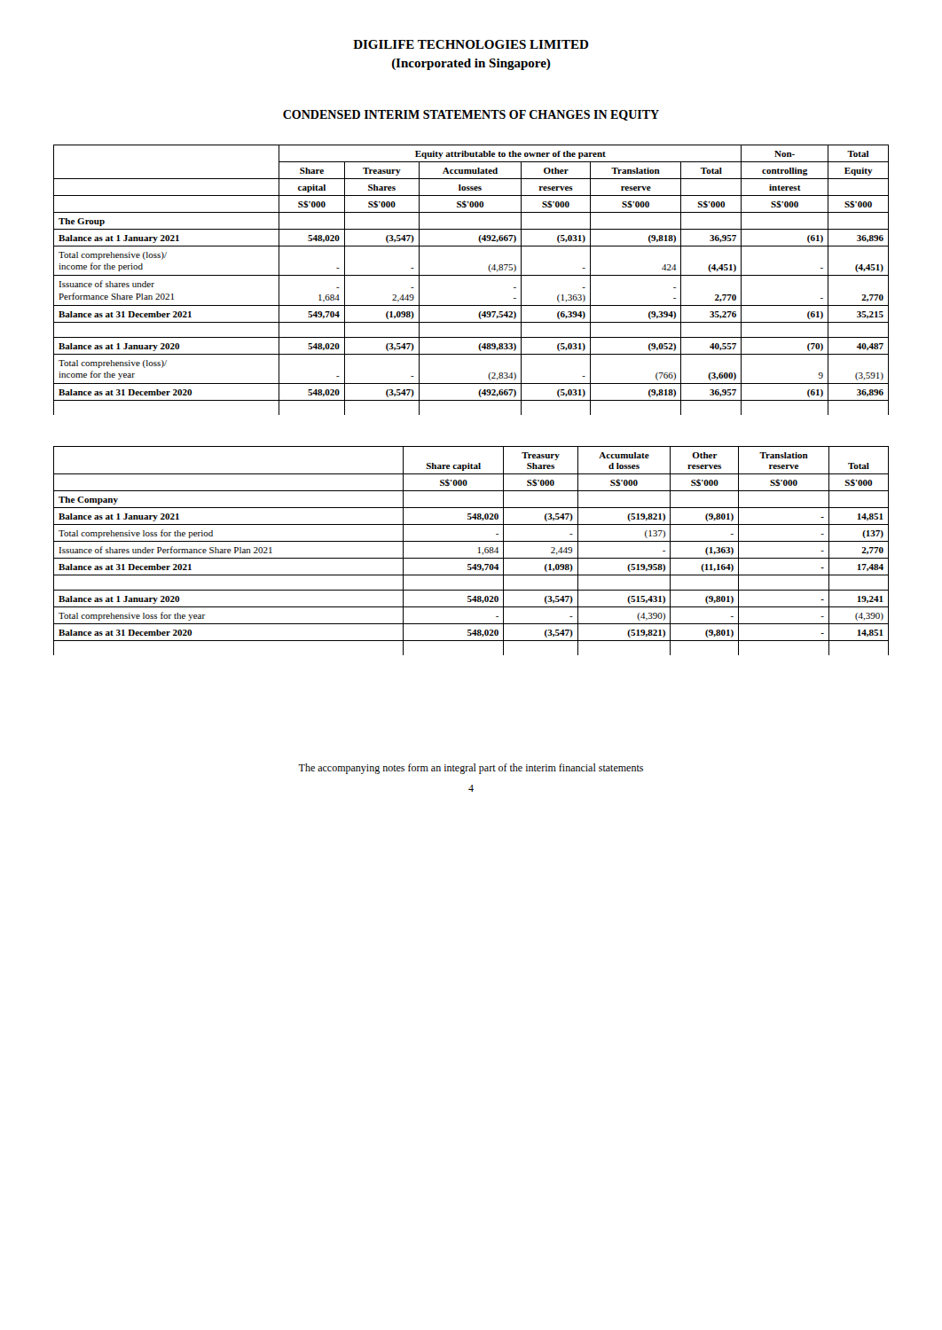DIGILIFE TECHNOLOGIES LIMITED
(Incorporated in Singapore)
CONDENSED INTERIM STATEMENTS OF CHANGES IN EQUITY
| | Equity attributable to the owner of the parent | Non- | Total |
| --- | --- | --- | --- |
| Share | Treasury | Accumulated | Other | Translation | Total | controlling | Equity |
| | capital | Shares | losses | reserves | reserve | | interest | |
| | S$'000 | S$'000 | S$'000 | S$'000 | S$'000 | S$'000 | S$'000 | S$'000 |
| The Group | | | | | | | | |
| Balance as at 1 January 2021 | 548,020 | (3,547) | (492,667) | (5,031) | (9,818) | 36,957 | (61) | 36,896 |
| Total comprehensive (loss)/ income for the period | - | - | (4,875) | - | 424 | (4,451) | - | (4,451) |
| Issuance of shares under Performance Share Plan 2021 | - 1,684 | - 2,449 | - - | - (1,363) | - - | 2,770 | - | 2,770 |
| Balance as at 31 December 2021 | 549,704 | (1,098) | (497,542) | (6,394) | (9,394) | 35,276 | (61) | 35,215 |
| Balance as at 1 January 2020 | 548,020 | (3,547) | (489,833) | (5,031) | (9,052) | 40,557 | (70) | 40,487 |
| Total comprehensive (loss)/ income for the year | - | - | (2,834) | - | (766) | (3,600) | 9 | (3,591) |
| Balance as at 31 December 2020 | 548,020 | (3,547) | (492,667) | (5,031) | (9,818) | 36,957 | (61) | 36,896 |
| | Share capital | Treasury Shares | Accumulate d losses | Other reserves | Translation reserve | Total |
| --- | --- | --- | --- | --- | --- | --- |
| | S$'000 | S$'000 | S$'000 | S$'000 | S$'000 | S$'000 |
| The Company | | | | | | |
| Balance as at 1 January 2021 | 548,020 | (3,547) | (519,821) | (9,801) | - | 14,851 |
| Total comprehensive loss for the period | - | - | (137) | - | - | (137) |
| Issuance of shares under Performance Share Plan 2021 | 1,684 | 2,449 | - | (1,363) | - | 2,770 |
| Balance as at 31 December 2021 | 549,704 | (1,098) | (519,958) | (11,164) | - | 17,484 |
| Balance as at 1 January 2020 | 548,020 | (3,547) | (515,431) | (9,801) | - | 19,241 |
| Total comprehensive loss for the year | - | - | (4,390) | - | - | (4,390) |
| Balance as at 31 December 2020 | 548,020 | (3,547) | (519,821) | (9,801) | - | 14,851 |
The accompanying notes form an integral part of the interim financial statements
4